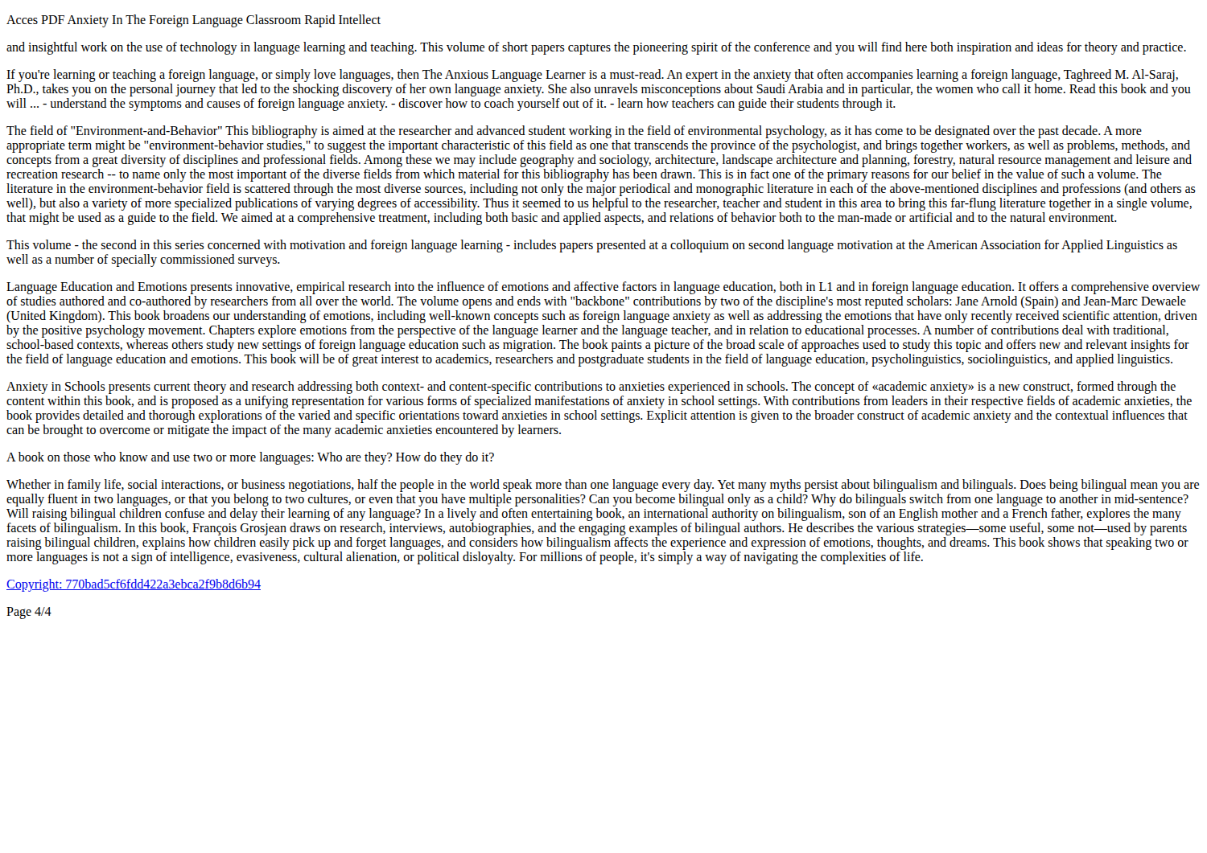Acces PDF Anxiety In The Foreign Language Classroom Rapid Intellect
and insightful work on the use of technology in language learning and teaching. This volume of short papers captures the pioneering spirit of the conference and you will find here both inspiration and ideas for theory and practice.
If you're learning or teaching a foreign language, or simply love languages, then The Anxious Language Learner is a must-read. An expert in the anxiety that often accompanies learning a foreign language, Taghreed M. Al-Saraj, Ph.D., takes you on the personal journey that led to the shocking discovery of her own language anxiety. She also unravels misconceptions about Saudi Arabia and in particular, the women who call it home. Read this book and you will ... - understand the symptoms and causes of foreign language anxiety. - discover how to coach yourself out of it. - learn how teachers can guide their students through it.
The field of "Environment-and-Behavior" This bibliography is aimed at the researcher and advanced student working in the field of environmental psychology, as it has come to be designated over the past decade. A more appropriate term might be "environment-behavior studies," to suggest the important characteristic of this field as one that transcends the province of the psychologist, and brings together workers, as well as problems, methods, and concepts from a great diversity of disciplines and professional fields. Among these we may include geography and sociology, architecture, landscape architecture and planning, forestry, natural resource management and leisure and recreation research -- to name only the most important of the diverse fields from which material for this bibliography has been drawn. This is in fact one of the primary reasons for our belief in the value of such a volume. The literature in the environment-behavior field is scattered through the most diverse sources, including not only the major periodical and monographic literature in each of the above-mentioned disciplines and professions (and others as well), but also a variety of more specialized publications of varying degrees of accessibility. Thus it seemed to us helpful to the researcher, teacher and student in this area to bring this far-flung literature together in a single volume, that might be used as a guide to the field. We aimed at a comprehensive treatment, including both basic and applied aspects, and relations of behavior both to the man-made or artificial and to the natural environment.
This volume - the second in this series concerned with motivation and foreign language learning - includes papers presented at a colloquium on second language motivation at the American Association for Applied Linguistics as well as a number of specially commissioned surveys.
Language Education and Emotions presents innovative, empirical research into the influence of emotions and affective factors in language education, both in L1 and in foreign language education. It offers a comprehensive overview of studies authored and co-authored by researchers from all over the world. The volume opens and ends with "backbone" contributions by two of the discipline's most reputed scholars: Jane Arnold (Spain) and Jean-Marc Dewaele (United Kingdom). This book broadens our understanding of emotions, including well-known concepts such as foreign language anxiety as well as addressing the emotions that have only recently received scientific attention, driven by the positive psychology movement. Chapters explore emotions from the perspective of the language learner and the language teacher, and in relation to educational processes. A number of contributions deal with traditional, school-based contexts, whereas others study new settings of foreign language education such as migration. The book paints a picture of the broad scale of approaches used to study this topic and offers new and relevant insights for the field of language education and emotions. This book will be of great interest to academics, researchers and postgraduate students in the field of language education, psycholinguistics, sociolinguistics, and applied linguistics.
Anxiety in Schools presents current theory and research addressing both context- and content-specific contributions to anxieties experienced in schools. The concept of «academic anxiety» is a new construct, formed through the content within this book, and is proposed as a unifying representation for various forms of specialized manifestations of anxiety in school settings. With contributions from leaders in their respective fields of academic anxieties, the book provides detailed and thorough explorations of the varied and specific orientations toward anxieties in school settings. Explicit attention is given to the broader construct of academic anxiety and the contextual influences that can be brought to overcome or mitigate the impact of the many academic anxieties encountered by learners.
A book on those who know and use two or more languages: Who are they? How do they do it?
Whether in family life, social interactions, or business negotiations, half the people in the world speak more than one language every day. Yet many myths persist about bilingualism and bilinguals. Does being bilingual mean you are equally fluent in two languages, or that you belong to two cultures, or even that you have multiple personalities? Can you become bilingual only as a child? Why do bilinguals switch from one language to another in mid-sentence? Will raising bilingual children confuse and delay their learning of any language? In a lively and often entertaining book, an international authority on bilingualism, son of an English mother and a French father, explores the many facets of bilingualism. In this book, François Grosjean draws on research, interviews, autobiographies, and the engaging examples of bilingual authors. He describes the various strategies—some useful, some not—used by parents raising bilingual children, explains how children easily pick up and forget languages, and considers how bilingualism affects the experience and expression of emotions, thoughts, and dreams. This book shows that speaking two or more languages is not a sign of intelligence, evasiveness, cultural alienation, or political disloyalty. For millions of people, it's simply a way of navigating the complexities of life.
Copyright: 770bad5cf6fdd422a3ebca2f9b8d6b94
Page 4/4